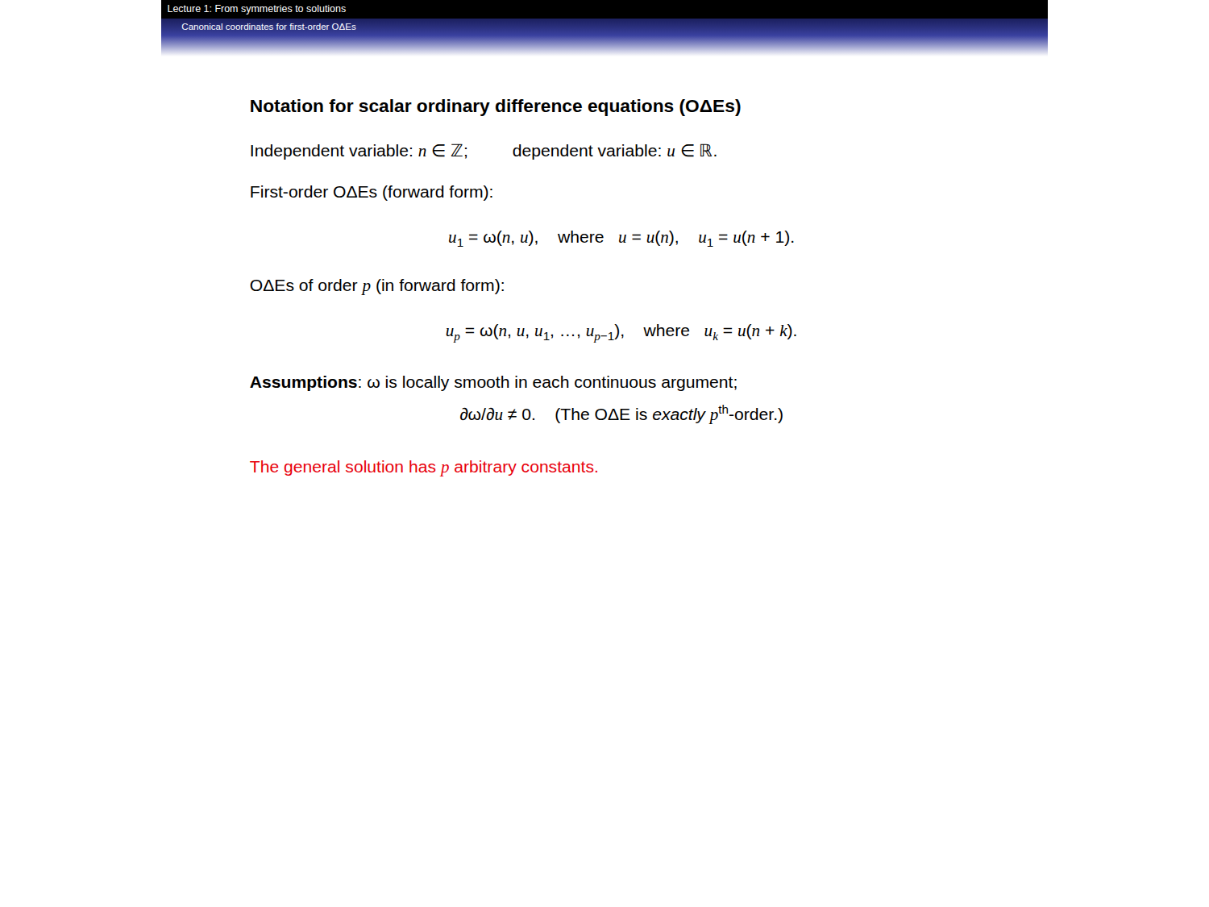Lecture 1: From symmetries to solutions
Canonical coordinates for first-order OΔEs
Notation for scalar ordinary difference equations (OΔEs)
Independent variable: n ∈ ℤ; dependent variable: u ∈ ℝ.
First-order OΔEs (forward form):
u1 = ω(n, u), where u = u(n), u1 = u(n + 1).
OΔEs of order p (in forward form):
up = ω(n, u, u1, …, up−1), where uk = u(n + k).
Assumptions: ω is locally smooth in each continuous argument; ∂ω/∂u ≠ 0. (The OΔE is exactly pth-order.)
The general solution has p arbitrary constants.